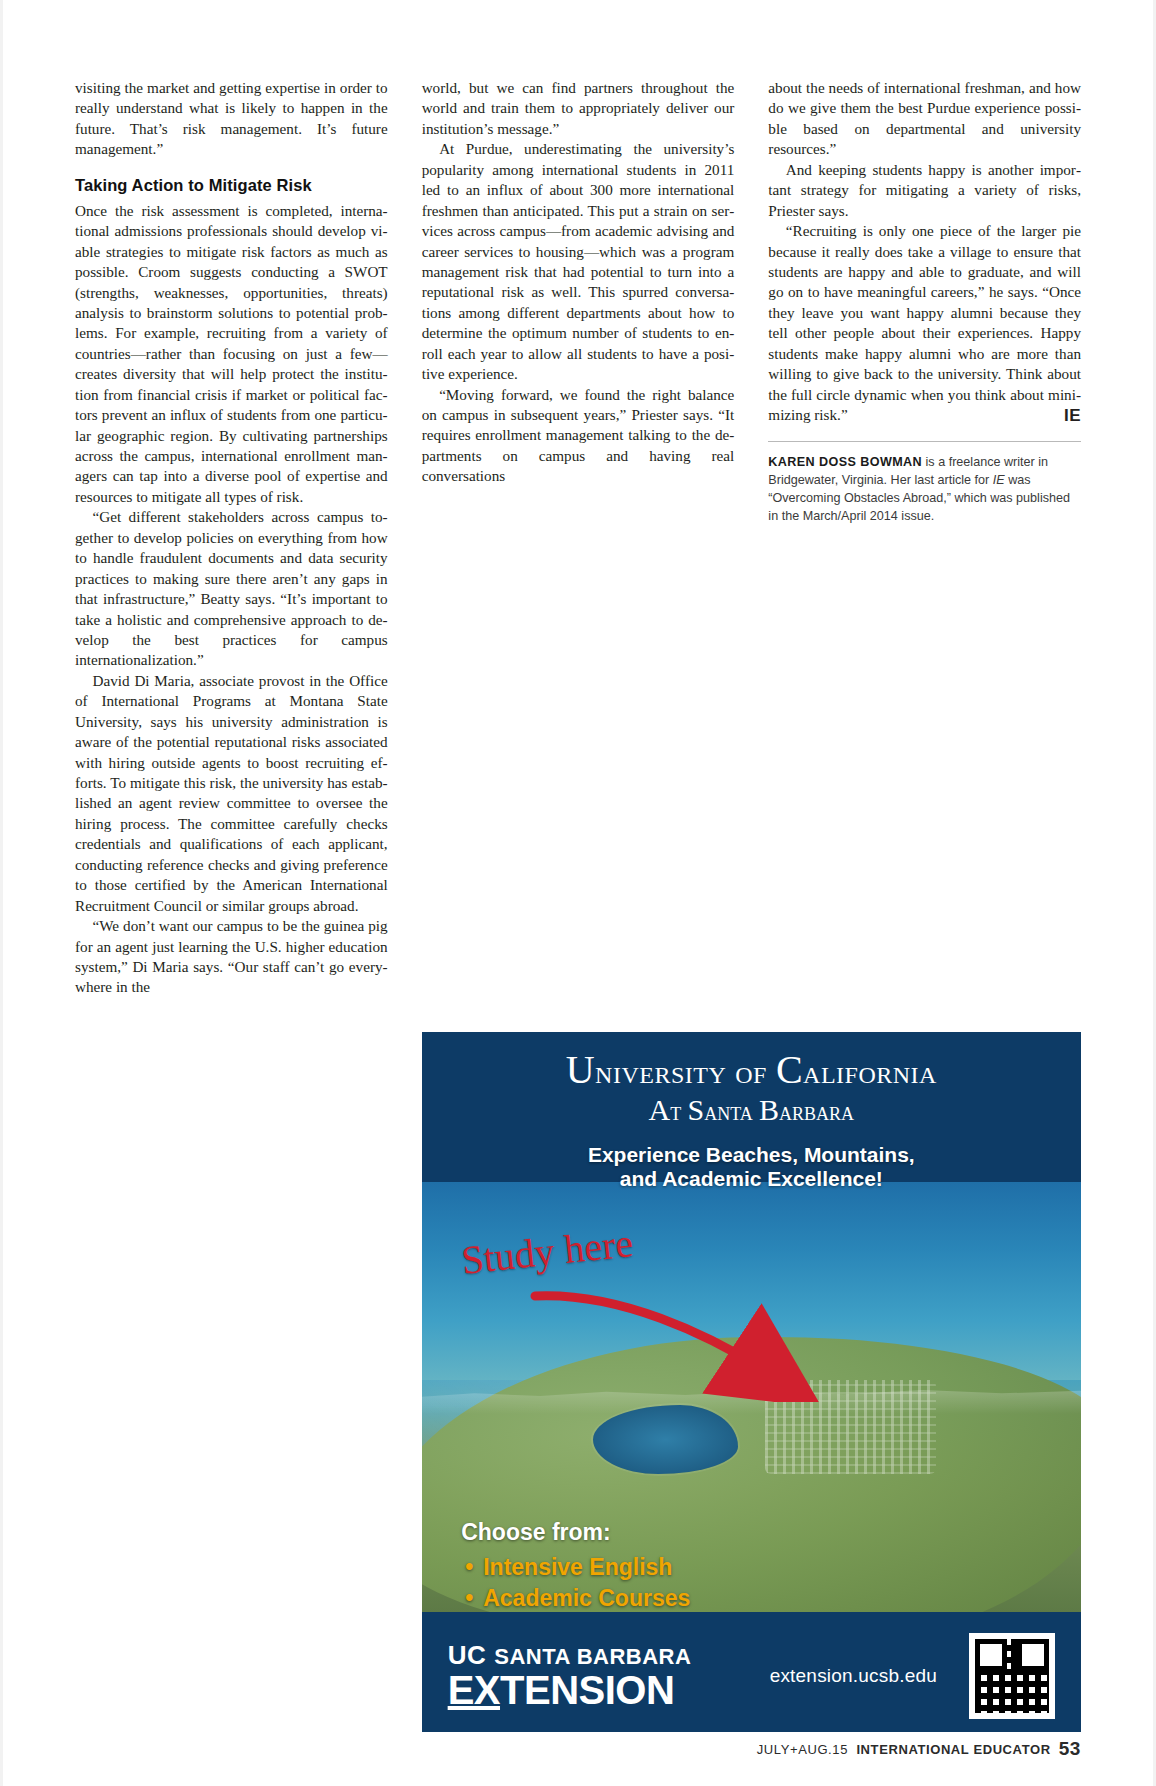visiting the market and getting expertise in order to really understand what is likely to happen in the future. That’s risk management. It’s future management.”
Taking Action to Mitigate Risk
Once the risk assessment is completed, international admissions professionals should develop viable strategies to mitigate risk factors as much as possible. Croom suggests conducting a SWOT (strengths, weaknesses, opportunities, threats) analysis to brainstorm solutions to potential problems. For example, recruiting from a variety of countries—rather than focusing on just a few—creates diversity that will help protect the institution from financial crisis if market or political factors prevent an influx of students from one particular geographic region. By cultivating partnerships across the campus, international enrollment managers can tap into a diverse pool of expertise and resources to mitigate all types of risk.
“Get different stakeholders across campus together to develop policies on everything from how to handle fraudulent documents and data security practices to making sure there aren’t any gaps in that infrastructure,” Beatty says. “It’s important to take a holistic and comprehensive approach to develop the best practices for campus internationalization.”
David Di Maria, associate provost in the Office of International Programs at Montana State University, says his university administration is aware of the potential reputational risks associated with hiring outside agents to boost recruiting efforts. To mitigate this risk, the university has established an agent review committee to oversee the hiring process. The committee carefully checks credentials and qualifications of each applicant, conducting reference checks and giving preference to those certified by the American International Recruitment Council or similar groups abroad.
“We don’t want our campus to be the guinea pig for an agent just learning the U.S. higher education system,” Di Maria says. “Our staff can’t go everywhere in the
world, but we can find partners throughout the world and train them to appropriately deliver our institution’s message.”
At Purdue, underestimating the university’s popularity among international students in 2011 led to an influx of about 300 more international freshmen than anticipated. This put a strain on services across campus—from academic advising and career services to housing—which was a program management risk that had potential to turn into a reputational risk as well. This spurred conversations among different departments about how to determine the optimum number of students to enroll each year to allow all students to have a positive experience.
“Moving forward, we found the right balance on campus in subsequent years,” Priester says. “It requires enrollment management talking to the departments on campus and having real conversations
about the needs of international freshman, and how do we give them the best Purdue experience possible based on departmental and university resources.”
And keeping students happy is another important strategy for mitigating a variety of risks, Priester says.
“Recruiting is only one piece of the larger pie because it really does take a village to ensure that students are happy and able to graduate, and will go on to have meaningful careers,” he says. “Once they leave you want happy alumni because they tell other people about their experiences. Happy students make happy alumni who are more than willing to give back to the university. Think about the full circle dynamic when you think about minimizing risk.”IE
KAREN DOSS BOWMAN is a freelance writer in Bridgewater, Virginia. Her last article for IE was “Overcoming Obstacles Abroad,” which was published in the March/April 2014 issue.
University of California
At Santa Barbara
Experience Beaches, Mountains,
and Academic Excellence!
Study here
Choose from:
Intensive English
Academic Courses
UC SANTA BARBARA
EXTENSION
extension.ucsb.edu
JULY+AUG.15 INTERNATIONAL EDUCATOR 53